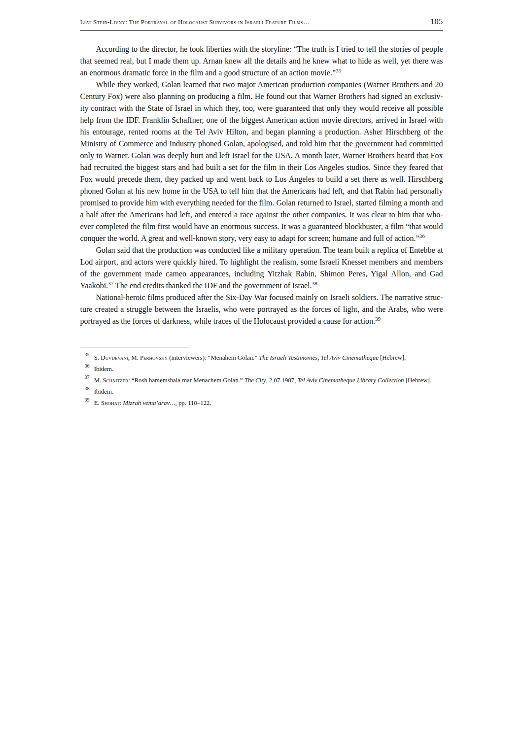Liat Steir-Livny: The Portrayal of Holocaust Survivors in Israeli Feature Films… 105
According to the director, he took liberties with the storyline: “The truth is I tried to tell the stories of people that seemed real, but I made them up. Arnan knew all the details and he knew what to hide as well, yet there was an enormous dramatic force in the film and a good structure of an action movie.”35
While they worked, Golan learned that two major American production companies (Warner Brothers and 20 Century Fox) were also planning on producing a film. He found out that Warner Brothers had signed an exclusivity contract with the State of Israel in which they, too, were guaranteed that only they would receive all possible help from the IDF. Franklin Schaffner, one of the biggest American action movie directors, arrived in Israel with his entourage, rented rooms at the Tel Aviv Hilton, and began planning a production. Asher Hirschberg of the Ministry of Commerce and Industry phoned Golan, apologised, and told him that the government had committed only to Warner. Golan was deeply hurt and left Israel for the USA. A month later, Warner Brothers heard that Fox had recruited the biggest stars and had built a set for the film in their Los Angeles studios. Since they feared that Fox would precede them, they packed up and went back to Los Angeles to build a set there as well. Hirschberg phoned Golan at his new home in the USA to tell him that the Americans had left, and that Rabin had personally promised to provide him with everything needed for the film. Golan returned to Israel, started filming a month and a half after the Americans had left, and entered a race against the other companies. It was clear to him that whoever completed the film first would have an enormous success. It was a guaranteed blockbuster, a film “that would conquer the world. A great and well-known story, very easy to adapt for screen; humane and full of action.”36
Golan said that the production was conducted like a military operation. The team built a replica of Entebbe at Lod airport, and actors were quickly hired. To highlight the realism, some Israeli Knesset members and members of the government made cameo appearances, including Yitzhak Rabin, Shimon Peres, Yigal Allon, and Gad Yaakobi.37 The end credits thanked the IDF and the government of Israel.38
National-heroic films produced after the Six-Day War focused mainly on Israeli soldiers. The narrative structure created a struggle between the Israelis, who were portrayed as the forces of light, and the Arabs, who were portrayed as the forces of darkness, while traces of the Holocaust provided a cause for action.39
S. Duvdevani, M. Perhovsky (interviewers): “Menahem Golan.” The Israeli Testimonies, Tel Aviv Cinematheque [Hebrew].
Ibidem.
M. Schnitzer: “Rosh hamemshala mar Menachem Golan.” The City, 2.07.1987, Tel Aviv Cinematheque Library Collection [Hebrew].
Ibidem.
E. Shohat: Mizrah vema’arav…, pp. 110–122.